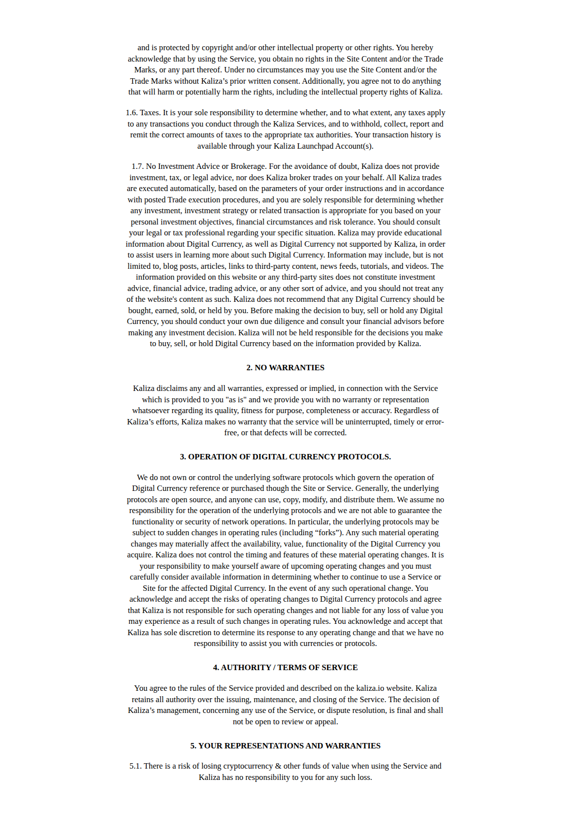and is protected by copyright and/or other intellectual property or other rights. You hereby acknowledge that by using the Service, you obtain no rights in the Site Content and/or the Trade Marks, or any part thereof. Under no circumstances may you use the Site Content and/or the Trade Marks without Kaliza’s prior written consent. Additionally, you agree not to do anything that will harm or potentially harm the rights, including the intellectual property rights of Kaliza.
1.6. Taxes. It is your sole responsibility to determine whether, and to what extent, any taxes apply to any transactions you conduct through the Kaliza Services, and to withhold, collect, report and remit the correct amounts of taxes to the appropriate tax authorities. Your transaction history is available through your Kaliza Launchpad Account(s).
1.7. No Investment Advice or Brokerage. For the avoidance of doubt, Kaliza does not provide investment, tax, or legal advice, nor does Kaliza broker trades on your behalf. All Kaliza trades are executed automatically, based on the parameters of your order instructions and in accordance with posted Trade execution procedures, and you are solely responsible for determining whether any investment, investment strategy or related transaction is appropriate for you based on your personal investment objectives, financial circumstances and risk tolerance. You should consult your legal or tax professional regarding your specific situation. Kaliza may provide educational information about Digital Currency, as well as Digital Currency not supported by Kaliza, in order to assist users in learning more about such Digital Currency. Information may include, but is not limited to, blog posts, articles, links to third-party content, news feeds, tutorials, and videos. The information provided on this website or any third-party sites does not constitute investment advice, financial advice, trading advice, or any other sort of advice, and you should not treat any of the website's content as such. Kaliza does not recommend that any Digital Currency should be bought, earned, sold, or held by you. Before making the decision to buy, sell or hold any Digital Currency, you should conduct your own due diligence and consult your financial advisors before making any investment decision. Kaliza will not be held responsible for the decisions you make to buy, sell, or hold Digital Currency based on the information provided by Kaliza.
2. NO WARRANTIES
Kaliza disclaims any and all warranties, expressed or implied, in connection with the Service which is provided to you "as is" and we provide you with no warranty or representation whatsoever regarding its quality, fitness for purpose, completeness or accuracy. Regardless of Kaliza’s efforts, Kaliza makes no warranty that the service will be uninterrupted, timely or error-free, or that defects will be corrected.
3. OPERATION OF DIGITAL CURRENCY PROTOCOLS.
We do not own or control the underlying software protocols which govern the operation of Digital Currency reference or purchased though the Site or Service. Generally, the underlying protocols are open source, and anyone can use, copy, modify, and distribute them. We assume no responsibility for the operation of the underlying protocols and we are not able to guarantee the functionality or security of network operations. In particular, the underlying protocols may be subject to sudden changes in operating rules (including “forks”). Any such material operating changes may materially affect the availability, value, functionality of the Digital Currency you acquire. Kaliza does not control the timing and features of these material operating changes. It is your responsibility to make yourself aware of upcoming operating changes and you must carefully consider available information in determining whether to continue to use a Service or Site for the affected Digital Currency. In the event of any such operational change. You acknowledge and accept the risks of operating changes to Digital Currency protocols and agree that Kaliza is not responsible for such operating changes and not liable for any loss of value you may experience as a result of such changes in operating rules. You acknowledge and accept that Kaliza has sole discretion to determine its response to any operating change and that we have no responsibility to assist you with currencies or protocols.
4. AUTHORITY / TERMS OF SERVICE
You agree to the rules of the Service provided and described on the kaliza.io website. Kaliza retains all authority over the issuing, maintenance, and closing of the Service. The decision of Kaliza’s management, concerning any use of the Service, or dispute resolution, is final and shall not be open to review or appeal.
5. YOUR REPRESENTATIONS AND WARRANTIES
5.1. There is a risk of losing cryptocurrency & other funds of value when using the Service and Kaliza has no responsibility to you for any such loss.